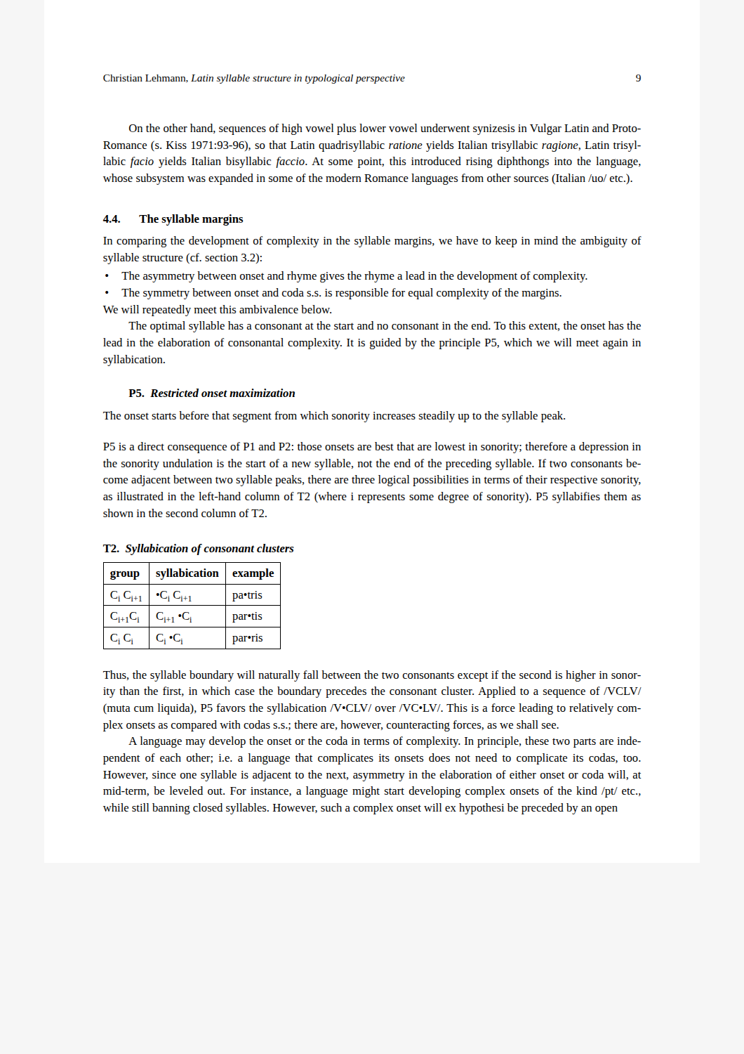Christian Lehmann, Latin syllable structure in typological perspective 9
On the other hand, sequences of high vowel plus lower vowel underwent synizesis in Vulgar Latin and Proto-Romance (s. Kiss 1971:93-96), so that Latin quadrisyllabic ratione yields Italian trisyllabic ragione, Latin trisyllabic facio yields Italian bisyllabic faccio. At some point, this introduced rising diphthongs into the language, whose subsystem was expanded in some of the modern Romance languages from other sources (Italian /uo/ etc.).
4.4. The syllable margins
In comparing the development of complexity in the syllable margins, we have to keep in mind the ambiguity of syllable structure (cf. section 3.2):
The asymmetry between onset and rhyme gives the rhyme a lead in the development of complexity.
The symmetry between onset and coda s.s. is responsible for equal complexity of the margins.
We will repeatedly meet this ambivalence below.
The optimal syllable has a consonant at the start and no consonant in the end. To this extent, the onset has the lead in the elaboration of consonantal complexity. It is guided by the principle P5, which we will meet again in syllabication.
P5. Restricted onset maximization
The onset starts before that segment from which sonority increases steadily up to the syllable peak.
P5 is a direct consequence of P1 and P2: those onsets are best that are lowest in sonority; therefore a depression in the sonority undulation is the start of a new syllable, not the end of the preceding syllable. If two consonants become adjacent between two syllable peaks, there are three logical possibilities in terms of their respective sonority, as illustrated in the left-hand column of T2 (where i represents some degree of sonority). P5 syllabifies them as shown in the second column of T2.
T2. Syllabication of consonant clusters
| group | syllabication | example |
| --- | --- | --- |
| C i C i+1 | • C i C i+1 | pa • tris |
| C i+1 C i | C i+1 • C i | par • tis |
| C i C i | C i • C i | par • ris |
Thus, the syllable boundary will naturally fall between the two consonants except if the second is higher in sonority than the first, in which case the boundary precedes the consonant cluster. Applied to a sequence of /VCLV/ (muta cum liquida), P5 favors the syllabication /V•CLV/ over /VC•LV/. This is a force leading to relatively complex onsets as compared with codas s.s.; there are, however, counteracting forces, as we shall see.
A language may develop the onset or the coda in terms of complexity. In principle, these two parts are independent of each other; i.e. a language that complicates its onsets does not need to complicate its codas, too. However, since one syllable is adjacent to the next, asymmetry in the elaboration of either onset or coda will, at mid-term, be leveled out. For instance, a language might start developing complex onsets of the kind /pt/ etc., while still banning closed syllables. However, such a complex onset will ex hypothesi be preceded by an open